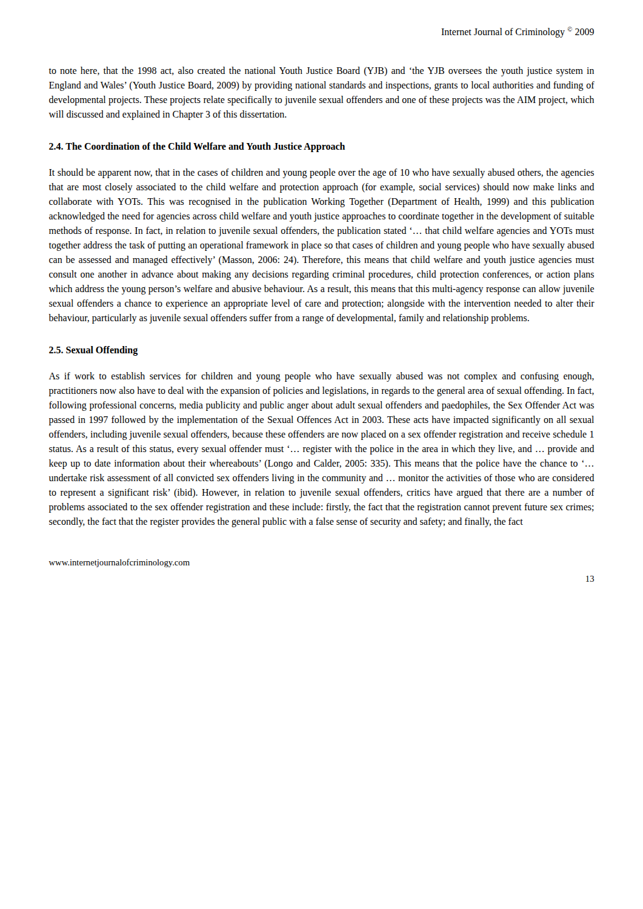Internet Journal of Criminology © 2009
to note here, that the 1998 act, also created the national Youth Justice Board (YJB) and ‘the YJB oversees the youth justice system in England and Wales’ (Youth Justice Board, 2009) by providing national standards and inspections, grants to local authorities and funding of developmental projects. These projects relate specifically to juvenile sexual offenders and one of these projects was the AIM project, which will discussed and explained in Chapter 3 of this dissertation.
2.4. The Coordination of the Child Welfare and Youth Justice Approach
It should be apparent now, that in the cases of children and young people over the age of 10 who have sexually abused others, the agencies that are most closely associated to the child welfare and protection approach (for example, social services) should now make links and collaborate with YOTs. This was recognised in the publication Working Together (Department of Health, 1999) and this publication acknowledged the need for agencies across child welfare and youth justice approaches to coordinate together in the development of suitable methods of response. In fact, in relation to juvenile sexual offenders, the publication stated ‘… that child welfare agencies and YOTs must together address the task of putting an operational framework in place so that cases of children and young people who have sexually abused can be assessed and managed effectively’ (Masson, 2006: 24). Therefore, this means that child welfare and youth justice agencies must consult one another in advance about making any decisions regarding criminal procedures, child protection conferences, or action plans which address the young person’s welfare and abusive behaviour. As a result, this means that this multi-agency response can allow juvenile sexual offenders a chance to experience an appropriate level of care and protection; alongside with the intervention needed to alter their behaviour, particularly as juvenile sexual offenders suffer from a range of developmental, family and relationship problems.
2.5. Sexual Offending
As if work to establish services for children and young people who have sexually abused was not complex and confusing enough, practitioners now also have to deal with the expansion of policies and legislations, in regards to the general area of sexual offending. In fact, following professional concerns, media publicity and public anger about adult sexual offenders and paedophiles, the Sex Offender Act was passed in 1997 followed by the implementation of the Sexual Offences Act in 2003. These acts have impacted significantly on all sexual offenders, including juvenile sexual offenders, because these offenders are now placed on a sex offender registration and receive schedule 1 status. As a result of this status, every sexual offender must ‘… register with the police in the area in which they live, and … provide and keep up to date information about their whereabouts’ (Longo and Calder, 2005: 335). This means that the police have the chance to ‘… undertake risk assessment of all convicted sex offenders living in the community and … monitor the activities of those who are considered to represent a significant risk’ (ibid). However, in relation to juvenile sexual offenders, critics have argued that there are a number of problems associated to the sex offender registration and these include: firstly, the fact that the registration cannot prevent future sex crimes; secondly, the fact that the register provides the general public with a false sense of security and safety; and finally, the fact
www.internetjournalofcriminology.com
13